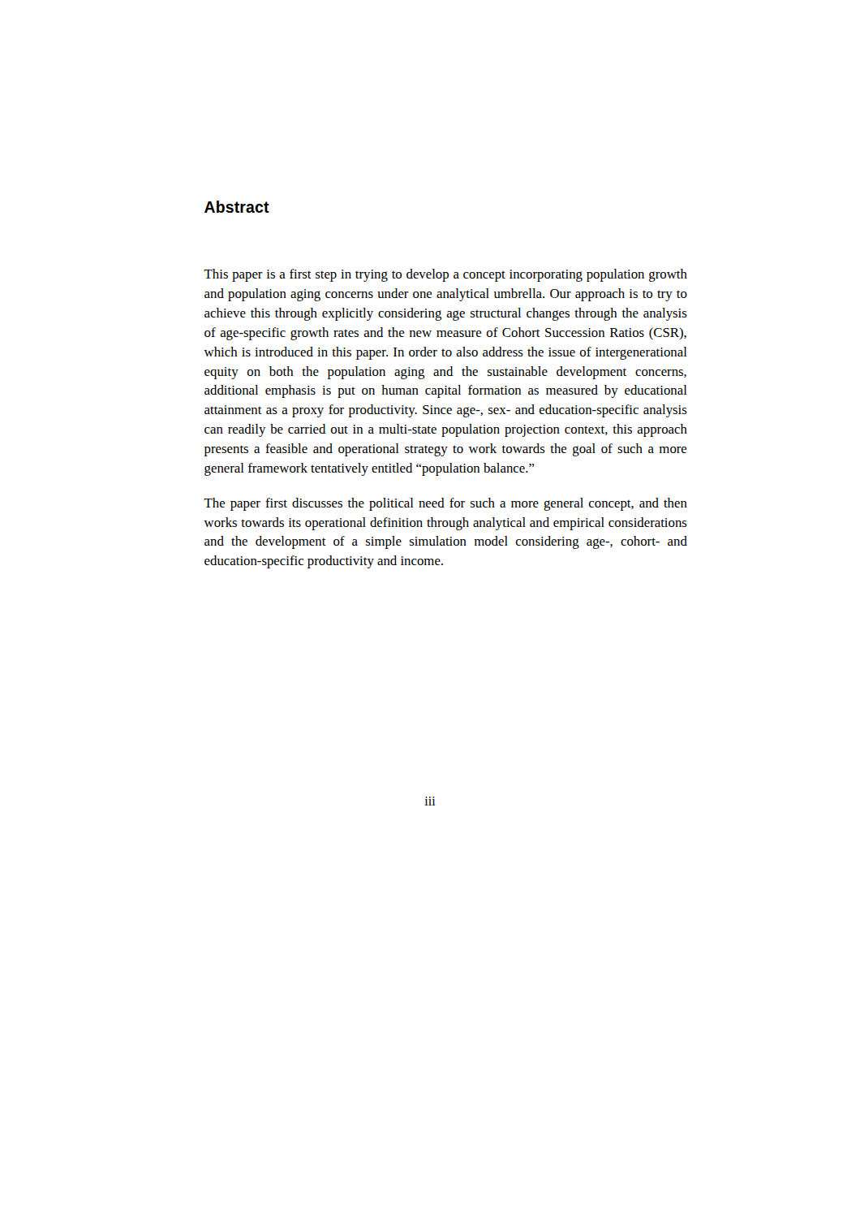Abstract
This paper is a first step in trying to develop a concept incorporating population growth and population aging concerns under one analytical umbrella. Our approach is to try to achieve this through explicitly considering age structural changes through the analysis of age-specific growth rates and the new measure of Cohort Succession Ratios (CSR), which is introduced in this paper. In order to also address the issue of intergenerational equity on both the population aging and the sustainable development concerns, additional emphasis is put on human capital formation as measured by educational attainment as a proxy for productivity. Since age-, sex- and education-specific analysis can readily be carried out in a multi-state population projection context, this approach presents a feasible and operational strategy to work towards the goal of such a more general framework tentatively entitled “population balance.”
The paper first discusses the political need for such a more general concept, and then works towards its operational definition through analytical and empirical considerations and the development of a simple simulation model considering age-, cohort- and education-specific productivity and income.
iii